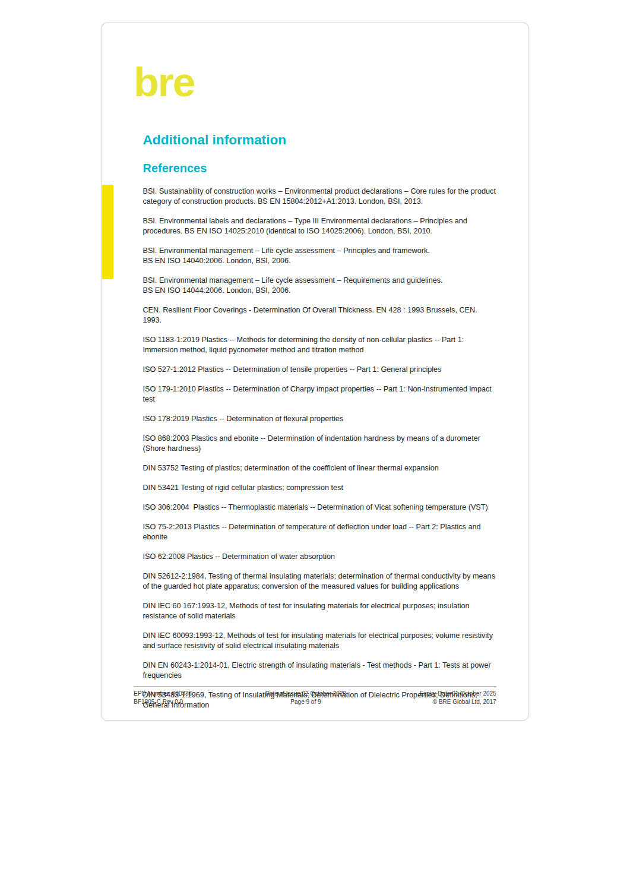bre
Additional information
References
BSI. Sustainability of construction works – Environmental product declarations – Core rules for the product category of construction products. BS EN 15804:2012+A1:2013. London, BSI, 2013.
BSI. Environmental labels and declarations – Type III Environmental declarations – Principles and procedures. BS EN ISO 14025:2010 (identical to ISO 14025:2006). London, BSI, 2010.
BSI. Environmental management – Life cycle assessment – Principles and framework.
BS EN ISO 14040:2006. London, BSI, 2006.
BSI. Environmental management – Life cycle assessment – Requirements and guidelines.
BS EN ISO 14044:2006. London, BSI, 2006.
CEN. Resilient Floor Coverings - Determination Of Overall Thickness. EN 428 : 1993 Brussels, CEN. 1993.
ISO 1183-1:2019 Plastics -- Methods for determining the density of non-cellular plastics -- Part 1: Immersion method, liquid pycnometer method and titration method
ISO 527-1:2012 Plastics -- Determination of tensile properties -- Part 1: General principles
ISO 179-1:2010 Plastics -- Determination of Charpy impact properties -- Part 1: Non-instrumented impact test
ISO 178:2019 Plastics -- Determination of flexural properties
ISO 868:2003 Plastics and ebonite -- Determination of indentation hardness by means of a durometer (Shore hardness)
DIN 53752 Testing of plastics; determination of the coefficient of linear thermal expansion
DIN 53421 Testing of rigid cellular plastics; compression test
ISO 306:2004 Plastics -- Thermoplastic materials -- Determination of Vicat softening temperature (VST)
ISO 75-2:2013 Plastics -- Determination of temperature of deflection under load -- Part 2: Plastics and ebonite
ISO 62:2008 Plastics -- Determination of water absorption
DIN 52612-2:1984, Testing of thermal insulating materials; determination of thermal conductivity by means of the guarded hot plate apparatus; conversion of the measured values for building applications
DIN IEC 60 167:1993-12, Methods of test for insulating materials for electrical purposes; insulation resistance of solid materials
DIN IEC 60093:1993-12, Methods of test for insulating materials for electrical purposes; volume resistivity and surface resistivity of solid electrical insulating materials
DIN EN 60243-1:2014-01, Electric strength of insulating materials - Test methods - Part 1: Tests at power frequencies
DIN 53483-1:1969, Testing of Insulating Materials; Determination of Dielectric Properties; Definitions, General Information
EPD Number: 000338
BF1805-C Rev 0.0
Date of Issue:02 October 2020
Page 9 of 9
Expiry Date 01 October 2025
© BRE Global Ltd, 2017